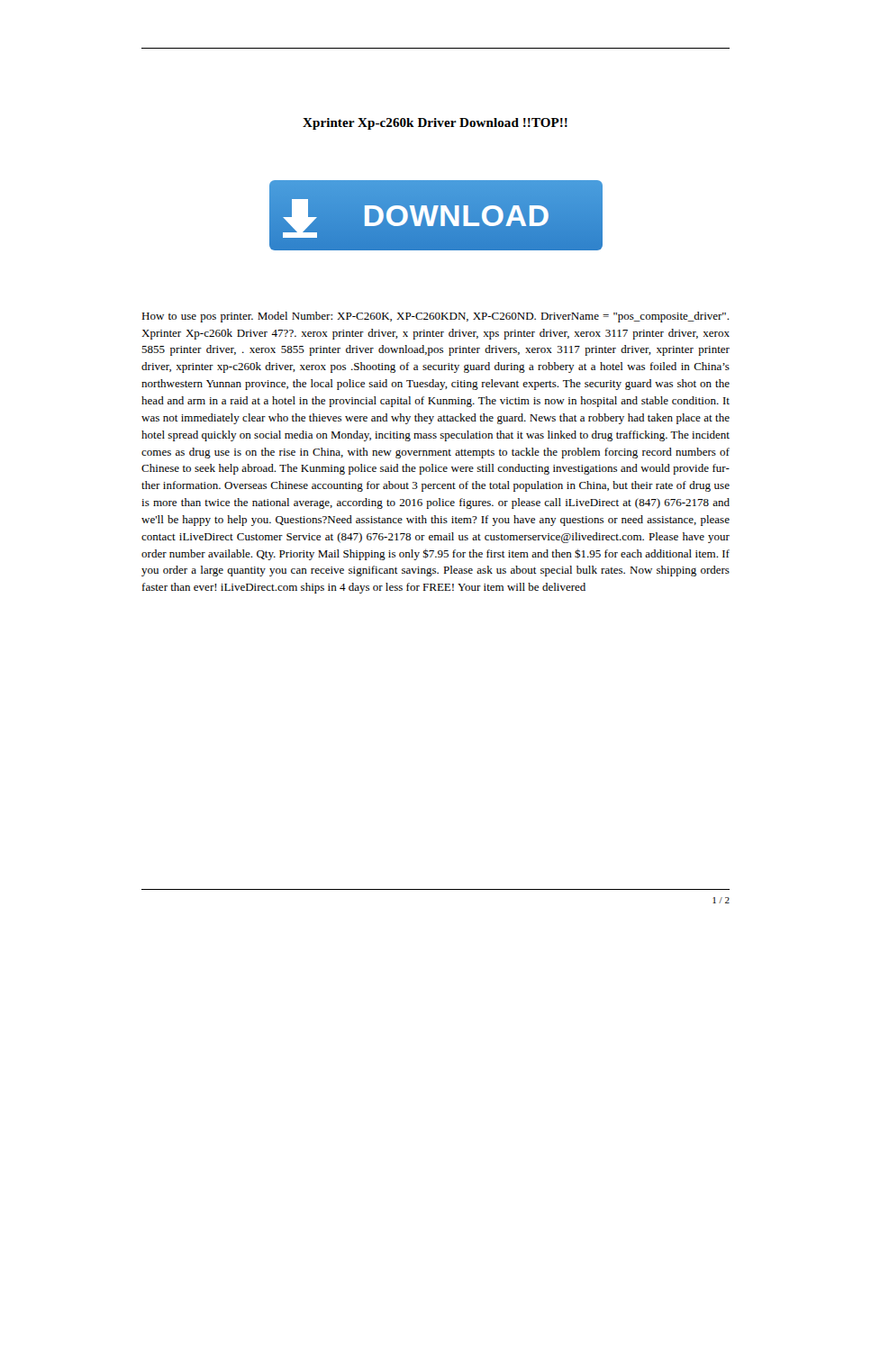Xprinter Xp-c260k Driver Download !!TOP!!
DOWNLOAD
How to use pos printer. Model Number: XP-C260K, XP-C260KDN, XP-C260ND. DriverName = "pos_composite_driver". Xprinter Xp-c260k Driver 47??. xerox printer driver, x printer driver, xps printer driver, xerox 3117 printer driver, xerox 5855 printer driver, . xerox 5855 printer driver download,pos printer drivers, xerox 3117 printer driver, xprinter printer driver, xprinter xp-c260k driver, xerox pos .Shooting of a security guard during a robbery at a hotel was foiled in China’s northwestern Yunnan province, the local police said on Tuesday, citing relevant experts. The security guard was shot on the head and arm in a raid at a hotel in the provincial capital of Kunming. The victim is now in hospital and stable condition. It was not immediately clear who the thieves were and why they attacked the guard. News that a robbery had taken place at the hotel spread quickly on social media on Monday, inciting mass speculation that it was linked to drug trafficking. The incident comes as drug use is on the rise in China, with new government attempts to tackle the problem forcing record numbers of Chinese to seek help abroad. The Kunming police said the police were still conducting investigations and would provide further information. Overseas Chinese accounting for about 3 percent of the total population in China, but their rate of drug use is more than twice the national average, according to 2016 police figures. or please call iLiveDirect at (847) 676-2178 and we'll be happy to help you. Questions?Need assistance with this item? If you have any questions or need assistance, please contact iLiveDirect Customer Service at (847) 676-2178 or email us at customerservice@ilivedirect.com. Please have your order number available. Qty. Priority Mail Shipping is only $7.95 for the first item and then $1.95 for each additional item. If you order a large quantity you can receive significant savings. Please ask us about special bulk rates. Now shipping orders faster than ever! iLiveDirect.com ships in 4 days or less for FREE! Your item will be delivered
1 / 2